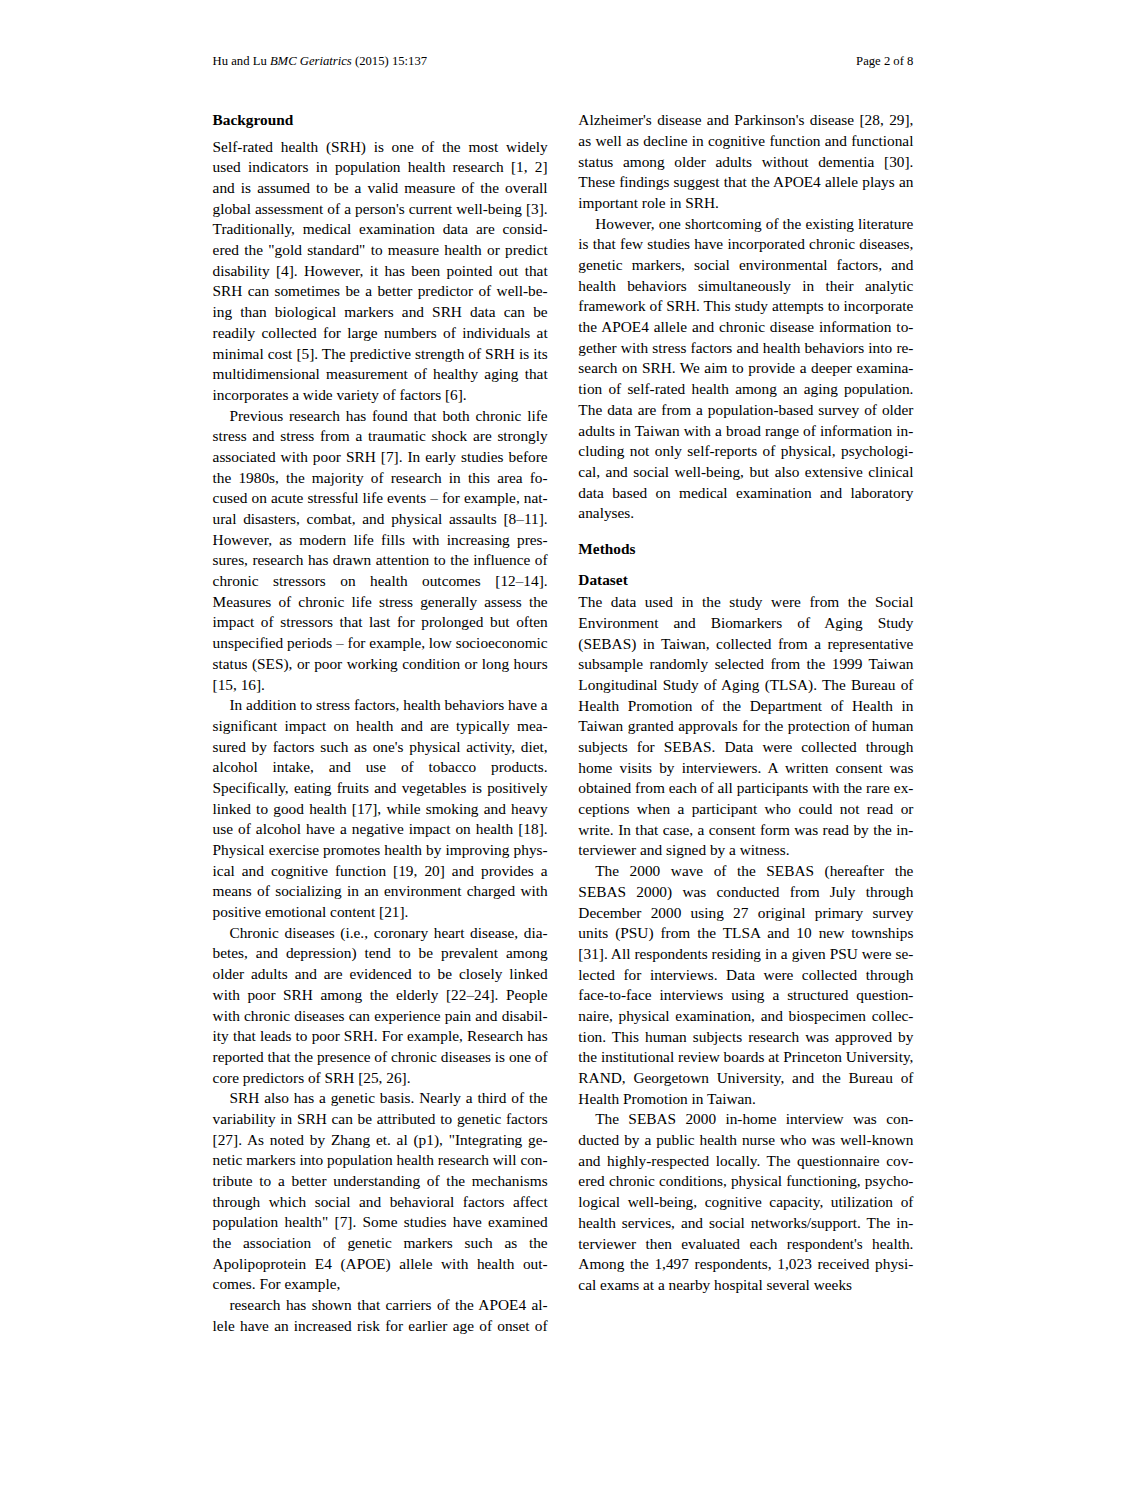Hu and Lu BMC Geriatrics (2015) 15:137
Page 2 of 8
Background
Self-rated health (SRH) is one of the most widely used indicators in population health research [1, 2] and is assumed to be a valid measure of the overall global assessment of a person's current well-being [3]. Traditionally, medical examination data are considered the "gold standard" to measure health or predict disability [4]. However, it has been pointed out that SRH can sometimes be a better predictor of well-being than biological markers and SRH data can be readily collected for large numbers of individuals at minimal cost [5]. The predictive strength of SRH is its multidimensional measurement of healthy aging that incorporates a wide variety of factors [6].
Previous research has found that both chronic life stress and stress from a traumatic shock are strongly associated with poor SRH [7]. In early studies before the 1980s, the majority of research in this area focused on acute stressful life events – for example, natural disasters, combat, and physical assaults [8–11]. However, as modern life fills with increasing pressures, research has drawn attention to the influence of chronic stressors on health outcomes [12–14]. Measures of chronic life stress generally assess the impact of stressors that last for prolonged but often unspecified periods – for example, low socioeconomic status (SES), or poor working condition or long hours [15, 16].
In addition to stress factors, health behaviors have a significant impact on health and are typically measured by factors such as one's physical activity, diet, alcohol intake, and use of tobacco products. Specifically, eating fruits and vegetables is positively linked to good health [17], while smoking and heavy use of alcohol have a negative impact on health [18]. Physical exercise promotes health by improving physical and cognitive function [19, 20] and provides a means of socializing in an environment charged with positive emotional content [21].
Chronic diseases (i.e., coronary heart disease, diabetes, and depression) tend to be prevalent among older adults and are evidenced to be closely linked with poor SRH among the elderly [22–24]. People with chronic diseases can experience pain and disability that leads to poor SRH. For example, Research has reported that the presence of chronic diseases is one of core predictors of SRH [25, 26].
SRH also has a genetic basis. Nearly a third of the variability in SRH can be attributed to genetic factors [27]. As noted by Zhang et. al (p1), "Integrating genetic markers into population health research will contribute to a better understanding of the mechanisms through which social and behavioral factors affect population health" [7]. Some studies have examined the association of genetic markers such as the Apolipoprotein E4 (APOE) allele with health outcomes. For example,
research has shown that carriers of the APOE4 allele have an increased risk for earlier age of onset of Alzheimer's disease and Parkinson's disease [28, 29], as well as decline in cognitive function and functional status among older adults without dementia [30]. These findings suggest that the APOE4 allele plays an important role in SRH.
However, one shortcoming of the existing literature is that few studies have incorporated chronic diseases, genetic markers, social environmental factors, and health behaviors simultaneously in their analytic framework of SRH. This study attempts to incorporate the APOE4 allele and chronic disease information together with stress factors and health behaviors into research on SRH. We aim to provide a deeper examination of self-rated health among an aging population. The data are from a population-based survey of older adults in Taiwan with a broad range of information including not only self-reports of physical, psychological, and social well-being, but also extensive clinical data based on medical examination and laboratory analyses.
Methods
Dataset
The data used in the study were from the Social Environment and Biomarkers of Aging Study (SEBAS) in Taiwan, collected from a representative subsample randomly selected from the 1999 Taiwan Longitudinal Study of Aging (TLSA). The Bureau of Health Promotion of the Department of Health in Taiwan granted approvals for the protection of human subjects for SEBAS. Data were collected through home visits by interviewers. A written consent was obtained from each of all participants with the rare exceptions when a participant who could not read or write. In that case, a consent form was read by the interviewer and signed by a witness.
The 2000 wave of the SEBAS (hereafter the SEBAS 2000) was conducted from July through December 2000 using 27 original primary survey units (PSU) from the TLSA and 10 new townships [31]. All respondents residing in a given PSU were selected for interviews. Data were collected through face-to-face interviews using a structured questionnaire, physical examination, and biospecimen collection. This human subjects research was approved by the institutional review boards at Princeton University, RAND, Georgetown University, and the Bureau of Health Promotion in Taiwan.
The SEBAS 2000 in-home interview was conducted by a public health nurse who was well-known and highly-respected locally. The questionnaire covered chronic conditions, physical functioning, psychological well-being, cognitive capacity, utilization of health services, and social networks/support. The interviewer then evaluated each respondent's health. Among the 1,497 respondents, 1,023 received physical exams at a nearby hospital several weeks